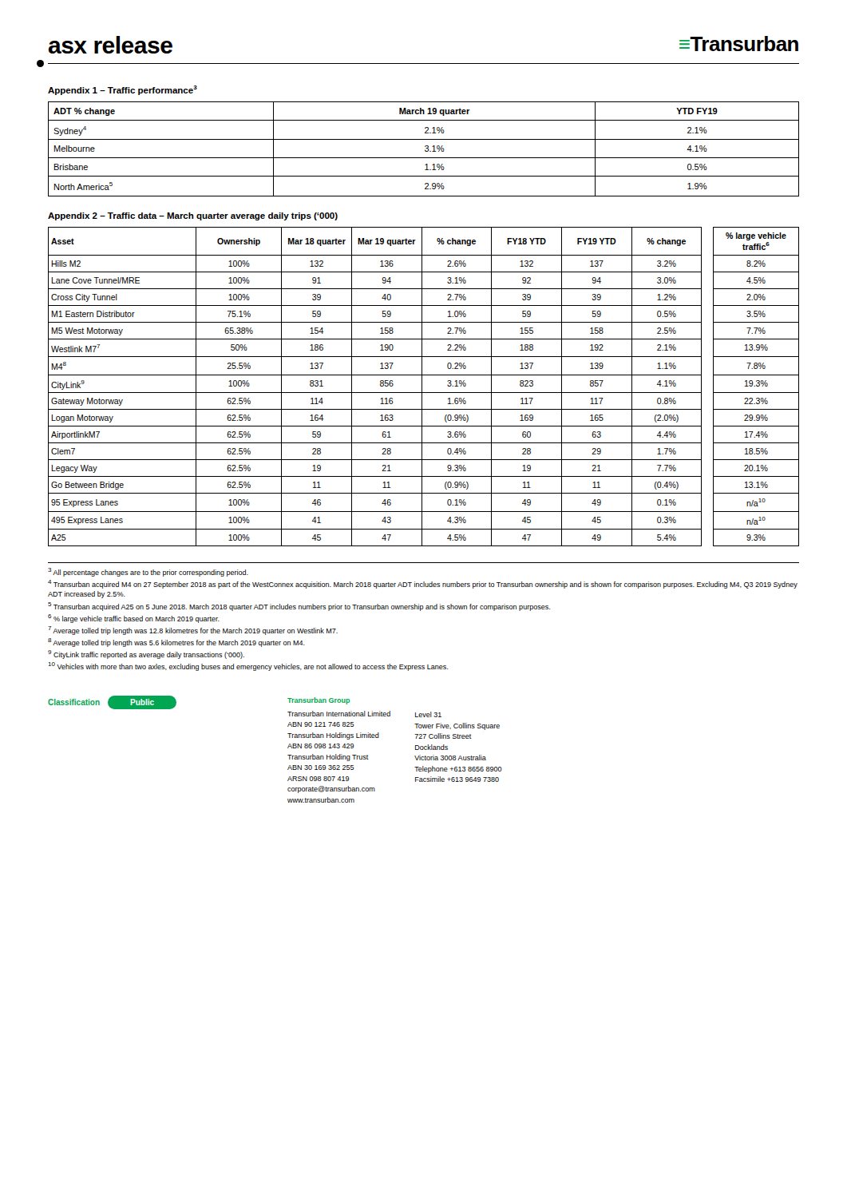asx release
≡Transurban
Appendix 1 – Traffic performance3
| ADT % change | March 19 quarter | YTD FY19 |
| --- | --- | --- |
| Sydney 4 | 2.1% | 2.1% |
| Melbourne | 3.1% | 4.1% |
| Brisbane | 1.1% | 0.5% |
| North America 5 | 2.9% | 1.9% |
Appendix 2 – Traffic data – March quarter average daily trips (‘000)
| Asset | Ownership | Mar 18 quarter | Mar 19 quarter | % change | FY18 YTD | FY19 YTD | % change | | % large vehicle traffic 6 |
| Hills M2 | 100% | 132 | 136 | 2.6% | 132 | 137 | 3.2% | | 8.2% |
| Lane Cove Tunnel/MRE | 100% | 91 | 94 | 3.1% | 92 | 94 | 3.0% | | 4.5% |
| Cross City Tunnel | 100% | 39 | 40 | 2.7% | 39 | 39 | 1.2% | | 2.0% |
| M1 Eastern Distributor | 75.1% | 59 | 59 | 1.0% | 59 | 59 | 0.5% | | 3.5% |
| M5 West Motorway | 65.38% | 154 | 158 | 2.7% | 155 | 158 | 2.5% | | 7.7% |
| Westlink M7 7 | 50% | 186 | 190 | 2.2% | 188 | 192 | 2.1% | | 13.9% |
| M4 8 | 25.5% | 137 | 137 | 0.2% | 137 | 139 | 1.1% | | 7.8% |
| CityLink 9 | 100% | 831 | 856 | 3.1% | 823 | 857 | 4.1% | | 19.3% |
| Gateway Motorway | 62.5% | 114 | 116 | 1.6% | 117 | 117 | 0.8% | | 22.3% |
| Logan Motorway | 62.5% | 164 | 163 | (0.9%) | 169 | 165 | (2.0%) | | 29.9% |
| AirportlinkM7 | 62.5% | 59 | 61 | 3.6% | 60 | 63 | 4.4% | | 17.4% |
| Clem7 | 62.5% | 28 | 28 | 0.4% | 28 | 29 | 1.7% | | 18.5% |
| Legacy Way | 62.5% | 19 | 21 | 9.3% | 19 | 21 | 7.7% | | 20.1% |
| Go Between Bridge | 62.5% | 11 | 11 | (0.9%) | 11 | 11 | (0.4%) | | 13.1% |
| 95 Express Lanes | 100% | 46 | 46 | 0.1% | 49 | 49 | 0.1% | | n/a 10 |
| 495 Express Lanes | 100% | 41 | 43 | 4.3% | 45 | 45 | 0.3% | | n/a 10 |
| A25 | 100% | 45 | 47 | 4.5% | 47 | 49 | 5.4% | | 9.3% |
3 All percentage changes are to the prior corresponding period.
4 Transurban acquired M4 on 27 September 2018 as part of the WestConnex acquisition. March 2018 quarter ADT includes numbers prior to Transurban ownership and is shown for comparison purposes. Excluding M4, Q3 2019 Sydney ADT increased by 2.5%.
5 Transurban acquired A25 on 5 June 2018. March 2018 quarter ADT includes numbers prior to Transurban ownership and is shown for comparison purposes.
6 % large vehicle traffic based on March 2019 quarter.
7 Average tolled trip length was 12.8 kilometres for the March 2019 quarter on Westlink M7.
8 Average tolled trip length was 5.6 kilometres for the March 2019 quarter on M4.
9 CityLink traffic reported as average daily transactions (‘000).
10 Vehicles with more than two axles, excluding buses and emergency vehicles, are not allowed to access the Express Lanes.
Classification Public
Transurban Group
Transurban International Limited
ABN 90 121 746 825
Transurban Holdings Limited
ABN 86 098 143 429
Transurban Holding Trust
ABN 30 169 362 255
ARSN 098 807 419
corporate@transurban.com
www.transurban.com
Level 31
Tower Five, Collins Square
727 Collins Street
Docklands
Victoria 3008 Australia
Telephone +613 8656 8900
Facsimile +613 9649 7380